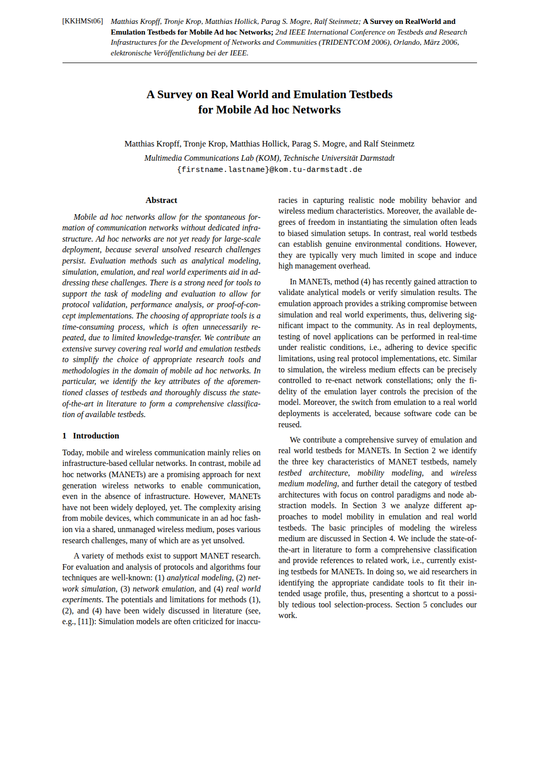[KKHMSt06]
Matthias Kropff, Tronje Krop, Matthias Hollick, Parag S. Mogre, Ralf Steinmetz; A Survey on RealWorld and Emulation Testbeds for Mobile Ad hoc Networks; 2nd IEEE International Conference on Testbeds and Research Infrastructures for the Development of Networks and Communities (TRIDENTCOM 2006), Orlando, März 2006, elektronische Veröffentlichung bei der IEEE.
A Survey on Real World and Emulation Testbeds
for Mobile Ad hoc Networks
Matthias Kropff, Tronje Krop, Matthias Hollick, Parag S. Mogre, and Ralf Steinmetz
Multimedia Communications Lab (KOM), Technische Universität Darmstadt
{firstname.lastname}@kom.tu-darmstadt.de
Abstract
Mobile ad hoc networks allow for the spontaneous formation of communication networks without dedicated infrastructure. Ad hoc networks are not yet ready for large-scale deployment, because several unsolved research challenges persist. Evaluation methods such as analytical modeling, simulation, emulation, and real world experiments aid in addressing these challenges. There is a strong need for tools to support the task of modeling and evaluation to allow for protocol validation, performance analysis, or proof-of-concept implementations. The choosing of appropriate tools is a time-consuming process, which is often unnecessarily repeated, due to limited knowledge-transfer. We contribute an extensive survey covering real world and emulation testbeds to simplify the choice of appropriate research tools and methodologies in the domain of mobile ad hoc networks. In particular, we identify the key attributes of the aforementioned classes of testbeds and thoroughly discuss the state-of-the-art in literature to form a comprehensive classification of available testbeds.
1 Introduction
Today, mobile and wireless communication mainly relies on infrastructure-based cellular networks. In contrast, mobile ad hoc networks (MANETs) are a promising approach for next generation wireless networks to enable communication, even in the absence of infrastructure. However, MANETs have not been widely deployed, yet. The complexity arising from mobile devices, which communicate in an ad hoc fashion via a shared, unmanaged wireless medium, poses various research challenges, many of which are as yet unsolved.
A variety of methods exist to support MANET research. For evaluation and analysis of protocols and algorithms four techniques are well-known: (1) analytical modeling, (2) network simulation, (3) network emulation, and (4) real world experiments. The potentials and limitations for methods (1), (2), and (4) have been widely discussed in literature (see, e.g., [11]): Simulation models are often criticized for inaccuracies in capturing realistic node mobility behavior and wireless medium characteristics. Moreover, the available degrees of freedom in instantiating the simulation often leads to biased simulation setups. In contrast, real world testbeds can establish genuine environmental conditions. However, they are typically very much limited in scope and induce high management overhead.
In MANETs, method (4) has recently gained attraction to validate analytical models or verify simulation results. The emulation approach provides a striking compromise between simulation and real world experiments, thus, delivering significant impact to the community. As in real deployments, testing of novel applications can be performed in real-time under realistic conditions, i.e., adhering to device specific limitations, using real protocol implementations, etc. Similar to simulation, the wireless medium effects can be precisely controlled to re-enact network constellations; only the fidelity of the emulation layer controls the precision of the model. Moreover, the switch from emulation to a real world deployments is accelerated, because software code can be reused.
We contribute a comprehensive survey of emulation and real world testbeds for MANETs. In Section 2 we identify the three key characteristics of MANET testbeds, namely testbed architecture, mobility modeling, and wireless medium modeling, and further detail the category of testbed architectures with focus on control paradigms and node abstraction models. In Section 3 we analyze different approaches to model mobility in emulation and real world testbeds. The basic principles of modeling the wireless medium are discussed in Section 4. We include the state-of-the-art in literature to form a comprehensive classification and provide references to related work, i.e., currently existing testbeds for MANETs. In doing so, we aid researchers in identifying the appropriate candidate tools to fit their intended usage profile, thus, presenting a shortcut to a possibly tedious tool selection-process. Section 5 concludes our work.